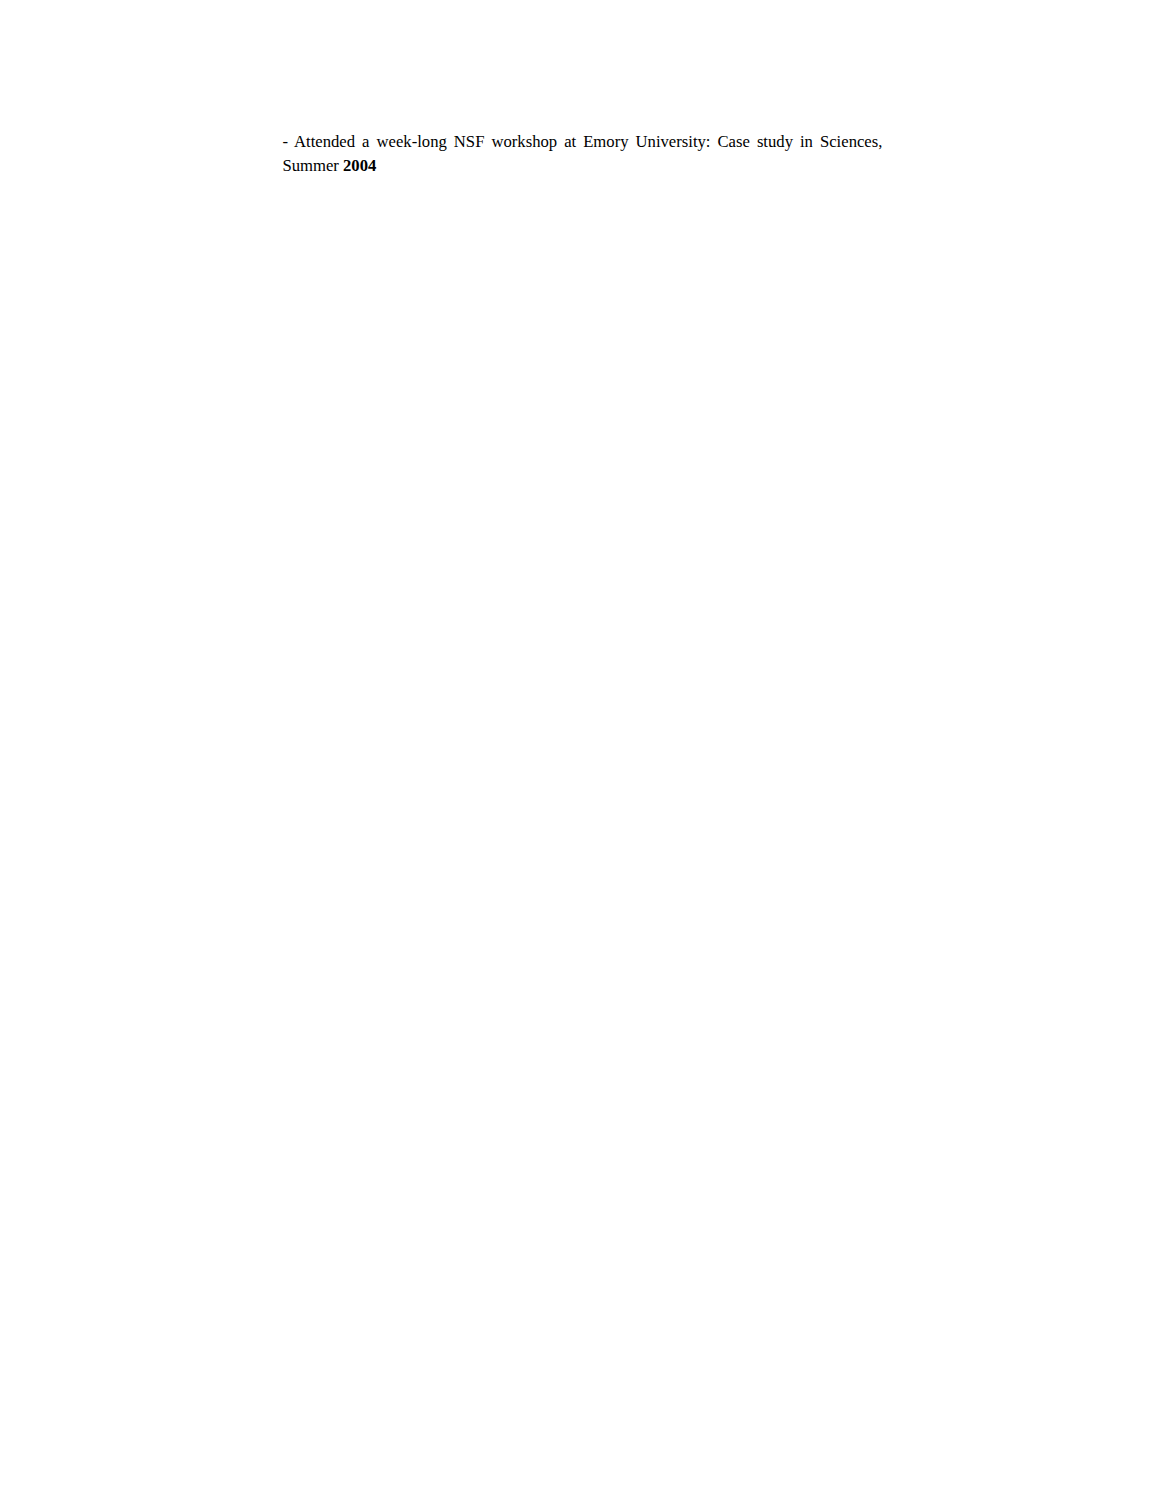- Attended a week-long NSF workshop at Emory University: Case study in Sciences, Summer 2004